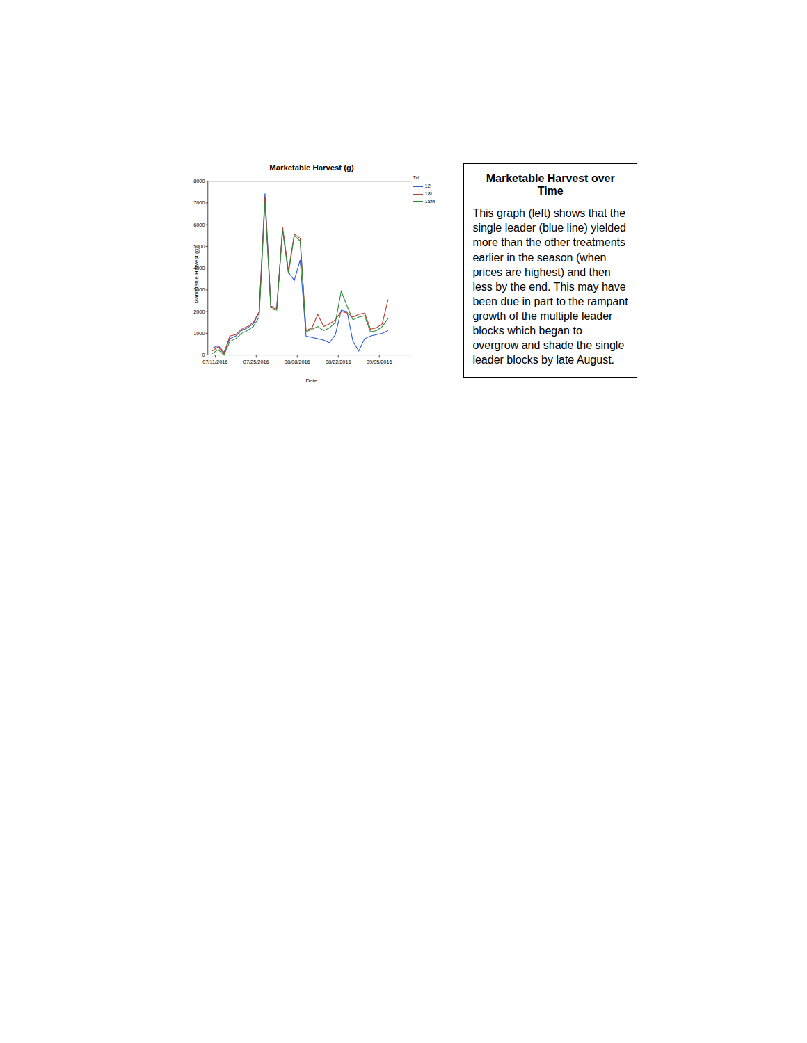Marketable Harvest (g)
Marketable Harvest (g)
Trt
12
18L
18M
8000 7000 6000 5000 4000 3000 2000 1000 0 07/11/2016 07/25/2016 08/08/2016 08/22/2016 09/05/2016
Date
Marketable Harvest over Time
This graph (left) shows that the single leader (blue line) yielded more than the other treatments earlier in the season (when prices are highest) and then less by the end. This may have been due in part to the rampant growth of the multiple leader blocks which began to overgrow and shade the single leader blocks by late August.